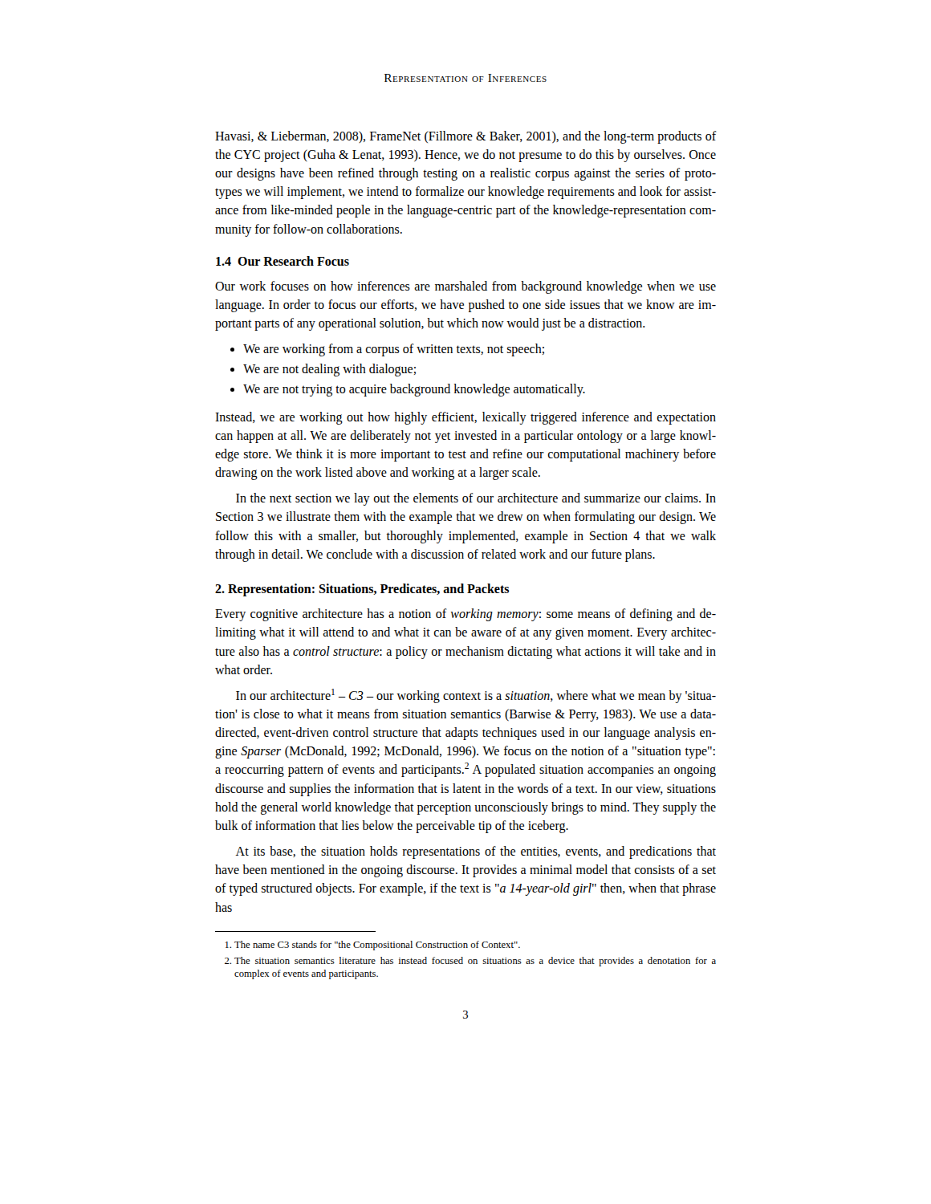Representation of Inferences
Havasi, & Lieberman, 2008), FrameNet (Fillmore & Baker, 2001), and the long-term products of the CYC project (Guha & Lenat, 1993). Hence, we do not presume to do this by ourselves. Once our designs have been refined through testing on a realistic corpus against the series of prototypes we will implement, we intend to formalize our knowledge requirements and look for assistance from like-minded people in the language-centric part of the knowledge-representation community for follow-on collaborations.
1.4 Our Research Focus
Our work focuses on how inferences are marshaled from background knowledge when we use language. In order to focus our efforts, we have pushed to one side issues that we know are important parts of any operational solution, but which now would just be a distraction.
We are working from a corpus of written texts, not speech;
We are not dealing with dialogue;
We are not trying to acquire background knowledge automatically.
Instead, we are working out how highly efficient, lexically triggered inference and expectation can happen at all. We are deliberately not yet invested in a particular ontology or a large knowledge store. We think it is more important to test and refine our computational machinery before drawing on the work listed above and working at a larger scale.
In the next section we lay out the elements of our architecture and summarize our claims. In Section 3 we illustrate them with the example that we drew on when formulating our design. We follow this with a smaller, but thoroughly implemented, example in Section 4 that we walk through in detail. We conclude with a discussion of related work and our future plans.
2. Representation: Situations, Predicates, and Packets
Every cognitive architecture has a notion of working memory: some means of defining and delimiting what it will attend to and what it can be aware of at any given moment. Every architecture also has a control structure: a policy or mechanism dictating what actions it will take and in what order.
In our architecture1 – C3 – our working context is a situation, where what we mean by 'situation' is close to what it means from situation semantics (Barwise & Perry, 1983). We use a data-directed, event-driven control structure that adapts techniques used in our language analysis engine Sparser (McDonald, 1992; McDonald, 1996). We focus on the notion of a "situation type": a reoccurring pattern of events and participants.2 A populated situation accompanies an ongoing discourse and supplies the information that is latent in the words of a text. In our view, situations hold the general world knowledge that perception unconsciously brings to mind. They supply the bulk of information that lies below the perceivable tip of the iceberg.
At its base, the situation holds representations of the entities, events, and predications that have been mentioned in the ongoing discourse. It provides a minimal model that consists of a set of typed structured objects. For example, if the text is "a 14-year-old girl" then, when that phrase has
The name C3 stands for "the Compositional Construction of Context".
The situation semantics literature has instead focused on situations as a device that provides a denotation for a complex of events and participants.
3